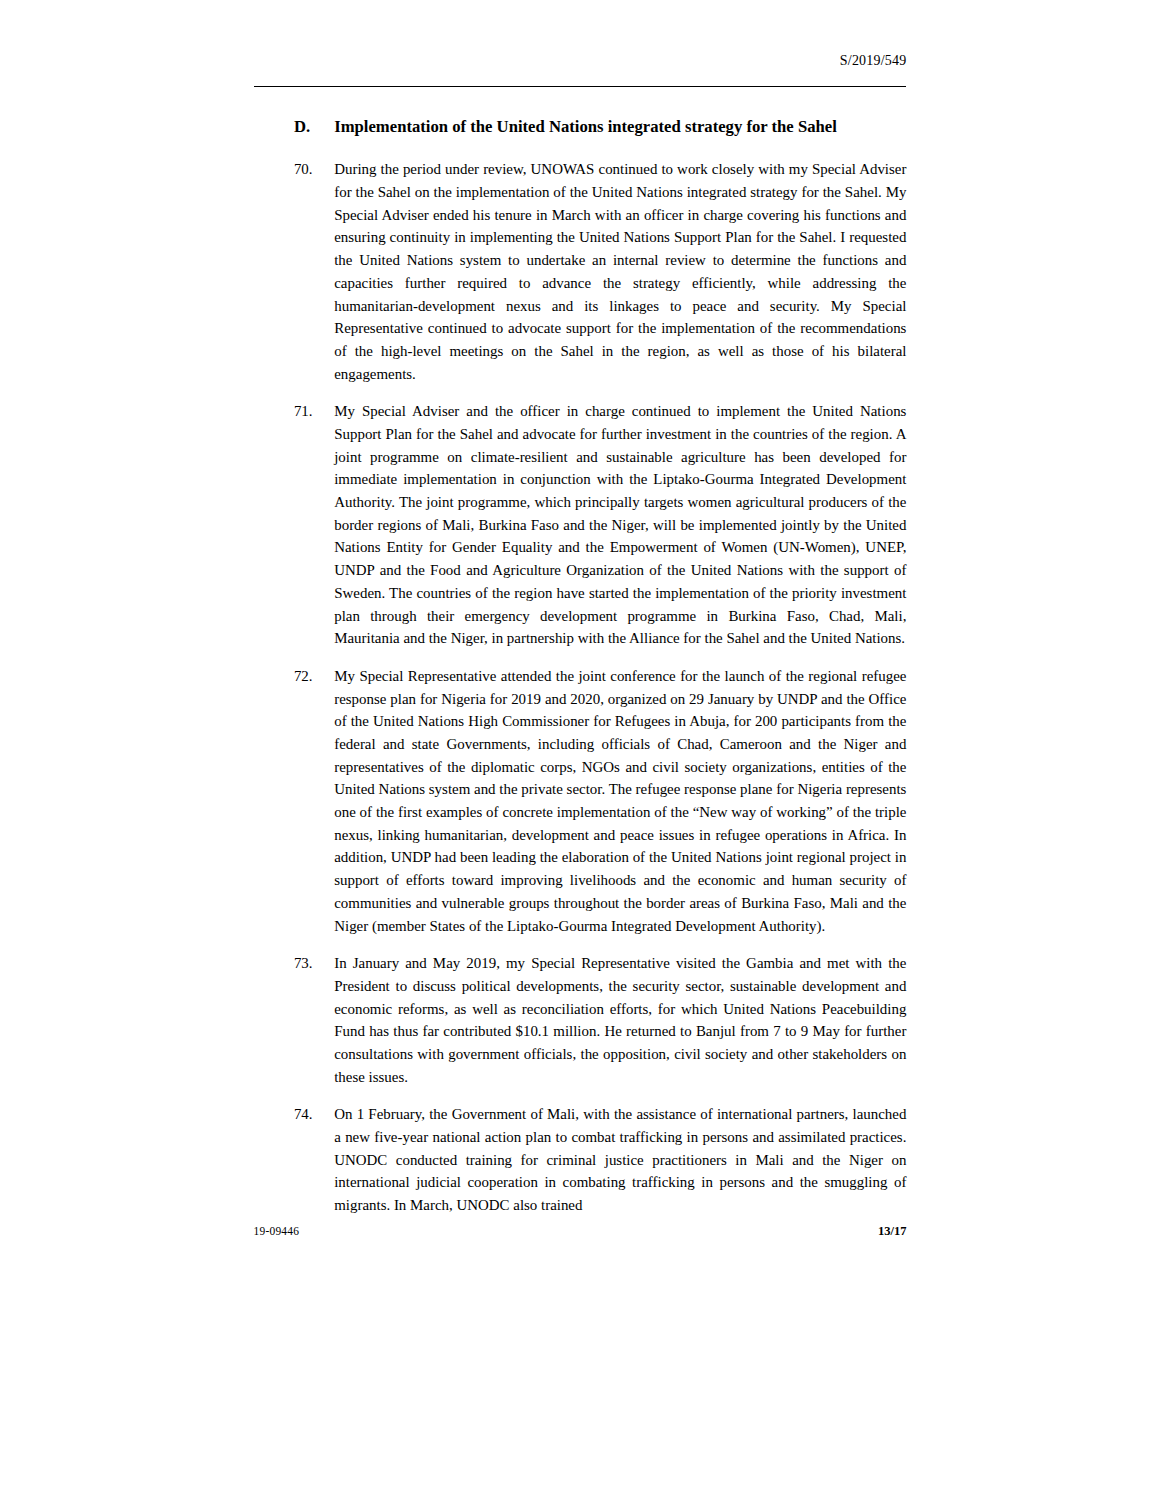S/2019/549
D. Implementation of the United Nations integrated strategy for the Sahel
70. During the period under review, UNOWAS continued to work closely with my Special Adviser for the Sahel on the implementation of the United Nations integrated strategy for the Sahel. My Special Adviser ended his tenure in March with an officer in charge covering his functions and ensuring continuity in implementing the United Nations Support Plan for the Sahel. I requested the United Nations system to undertake an internal review to determine the functions and capacities further required to advance the strategy efficiently, while addressing the humanitarian-development nexus and its linkages to peace and security. My Special Representative continued to advocate support for the implementation of the recommendations of the high-level meetings on the Sahel in the region, as well as those of his bilateral engagements.
71. My Special Adviser and the officer in charge continued to implement the United Nations Support Plan for the Sahel and advocate for further investment in the countries of the region. A joint programme on climate-resilient and sustainable agriculture has been developed for immediate implementation in conjunction with the Liptako-Gourma Integrated Development Authority. The joint programme, which principally targets women agricultural producers of the border regions of Mali, Burkina Faso and the Niger, will be implemented jointly by the United Nations Entity for Gender Equality and the Empowerment of Women (UN-Women), UNEP, UNDP and the Food and Agriculture Organization of the United Nations with the support of Sweden. The countries of the region have started the implementation of the priority investment plan through their emergency development programme in Burkina Faso, Chad, Mali, Mauritania and the Niger, in partnership with the Alliance for the Sahel and the United Nations.
72. My Special Representative attended the joint conference for the launch of the regional refugee response plan for Nigeria for 2019 and 2020, organized on 29 January by UNDP and the Office of the United Nations High Commissioner for Refugees in Abuja, for 200 participants from the federal and state Governments, including officials of Chad, Cameroon and the Niger and representatives of the diplomatic corps, NGOs and civil society organizations, entities of the United Nations system and the private sector. The refugee response plane for Nigeria represents one of the first examples of concrete implementation of the “New way of working” of the triple nexus, linking humanitarian, development and peace issues in refugee operations in Africa. In addition, UNDP had been leading the elaboration of the United Nations joint regional project in support of efforts toward improving livelihoods and the economic and human security of communities and vulnerable groups throughout the border areas of Burkina Faso, Mali and the Niger (member States of the Liptako-Gourma Integrated Development Authority).
73. In January and May 2019, my Special Representative visited the Gambia and met with the President to discuss political developments, the security sector, sustainable development and economic reforms, as well as reconciliation efforts, for which United Nations Peacebuilding Fund has thus far contributed $10.1 million. He returned to Banjul from 7 to 9 May for further consultations with government officials, the opposition, civil society and other stakeholders on these issues.
74. On 1 February, the Government of Mali, with the assistance of international partners, launched a new five-year national action plan to combat trafficking in persons and assimilated practices. UNODC conducted training for criminal justice practitioners in Mali and the Niger on international judicial cooperation in combating trafficking in persons and the smuggling of migrants. In March, UNODC also trained
19-09446 13/17